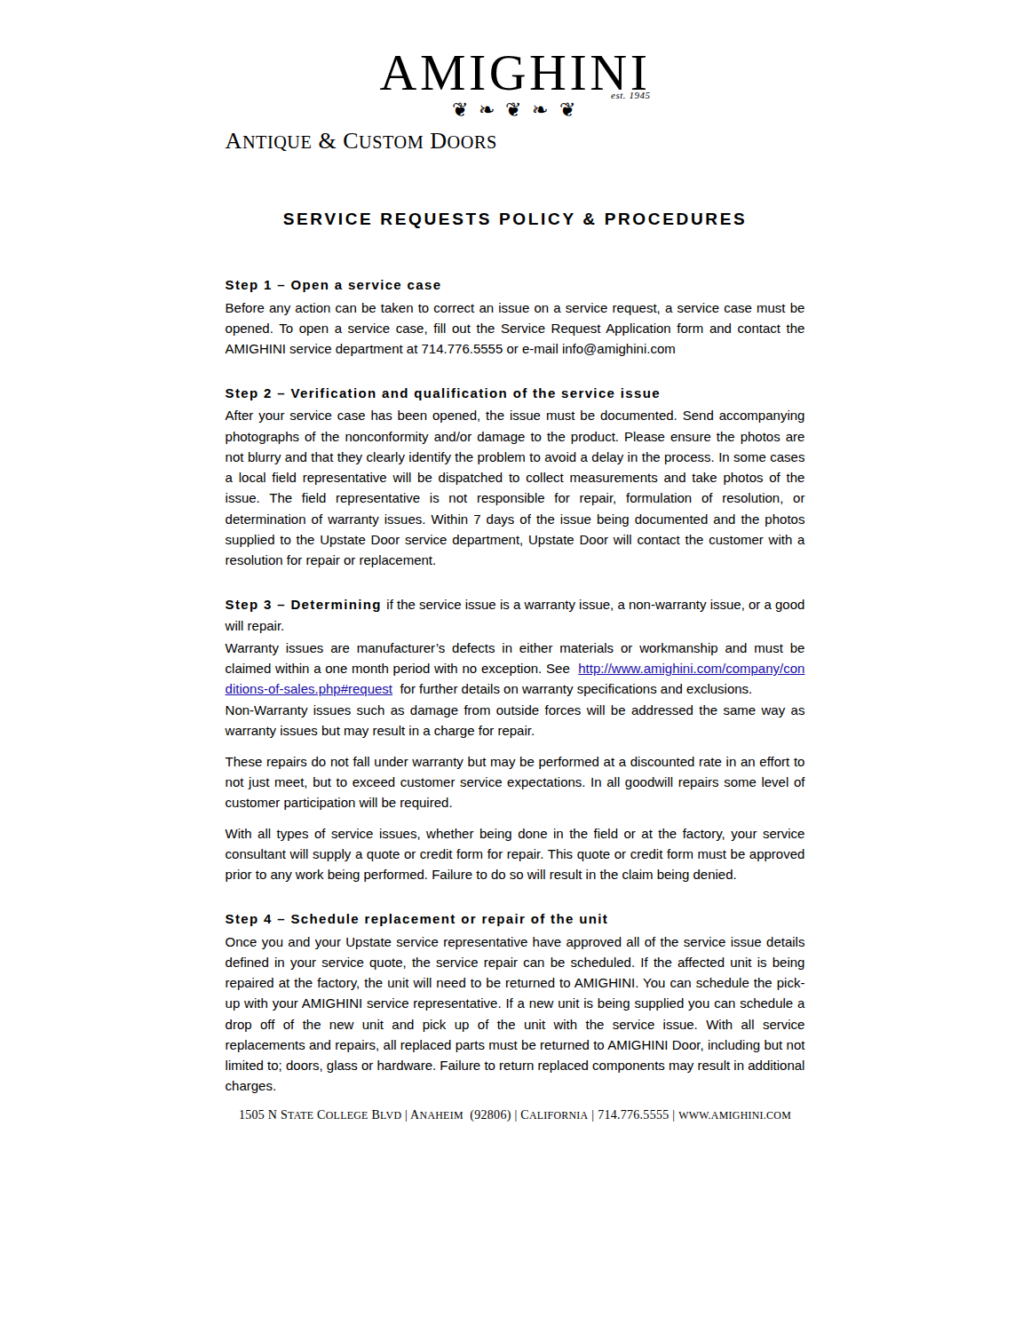AMIGHINIest. 1945
❦ ❧ ❦ ❧ ❦
ANTIQUE & CUSTOM DOORS
SERVICE REQUESTS POLICY & PROCEDURES
Step 1 – Open a service case
Before any action can be taken to correct an issue on a service request, a service case must be opened. To open a service case, fill out the Service Request Application form and contact the AMIGHINI service department at 714.776.5555 or e-mail info@amighini.com
Step 2 – Verification and qualification of the service issue
After your service case has been opened, the issue must be documented. Send accompanying photographs of the nonconformity and/or damage to the product. Please ensure the photos are not blurry and that they clearly identify the problem to avoid a delay in the process. In some cases a local field representative will be dispatched to collect measurements and take photos of the issue. The field representative is not responsible for repair, formulation of resolution, or determination of warranty issues. Within 7 days of the issue being documented and the photos supplied to the Upstate Door service department, Upstate Door will contact the customer with a resolution for repair or replacement.
Step 3 – Determining if the service issue is a warranty issue, a non-warranty issue, or a good will repair.
Warranty issues are manufacturer’s defects in either materials or workmanship and must be claimed within a one month period with no exception. See http://www.amighini.com/company/conditions-of-sales.php#request for further details on warranty specifications and exclusions.
Non-Warranty issues such as damage from outside forces will be addressed the same way as warranty issues but may result in a charge for repair.
These repairs do not fall under warranty but may be performed at a discounted rate in an effort to not just meet, but to exceed customer service expectations. In all goodwill repairs some level of customer participation will be required.
With all types of service issues, whether being done in the field or at the factory, your service consultant will supply a quote or credit form for repair. This quote or credit form must be approved prior to any work being performed. Failure to do so will result in the claim being denied.
Step 4 – Schedule replacement or repair of the unit
Once you and your Upstate service representative have approved all of the service issue details defined in your service quote, the service repair can be scheduled. If the affected unit is being repaired at the factory, the unit will need to be returned to AMIGHINI. You can schedule the pick-up with your AMIGHINI service representative. If a new unit is being supplied you can schedule a drop off of the new unit and pick up of the unit with the service issue. With all service replacements and repairs, all replaced parts must be returned to AMIGHINI Door, including but not limited to; doors, glass or hardware. Failure to return replaced components may result in additional charges.
1505 N STATE COLLEGE BLVD | ANAHEIM (92806) | CALIFORNIA | 714.776.5555 | WWW.AMIGHINI.COM